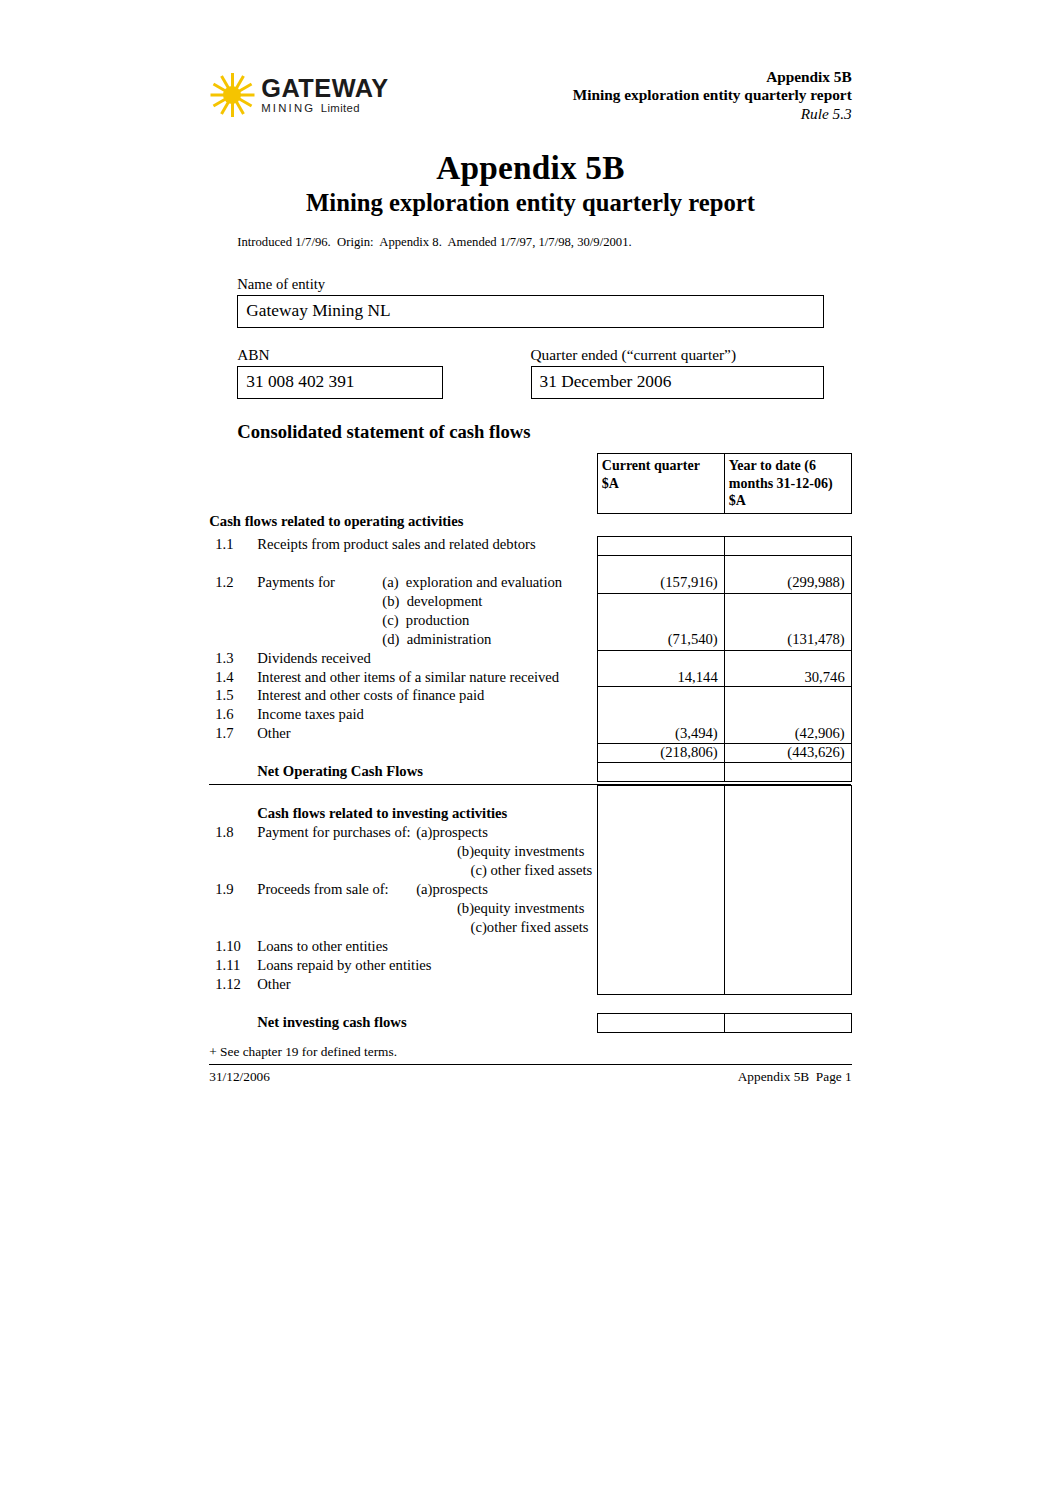GATEWAY
MINING Limited
Appendix 5B
Mining exploration entity quarterly report
Rule 5.3
Appendix 5B
Mining exploration entity quarterly report
Introduced 1/7/96. Origin: Appendix 8. Amended 1/7/97, 1/7/98, 30/9/2001.
Name of entity
Gateway Mining NL
ABN
Quarter ended (“current quarter”)
31 008 402 391
31 December 2006
Consolidated statement of cash flows
| | | Current quarter $A | Year to date (6 months 31-12-06) $A |
| Cash flows related to operating activities | | |
| 1.1 | Receipts from product sales and related debtors | | |
| 1.2 | Payments for (a) exploration and evaluation | (157,916) | (299,988) |
| | (b) development | | |
| | (c) production | | |
| | (d) administration | (71,540) | (131,478) |
| 1.3 | Dividends received | | |
| 1.4 | Interest and other items of a similar nature received | 14,144 | 30,746 |
| 1.5 | Interest and other costs of finance paid | | |
| 1.6 | Income taxes paid | | |
| 1.7 | Other | (3,494) | (42,906) |
| | | (218,806) | (443,626) |
| | Net Operating Cash Flows | | |
| | Cash flows related to investing activities | | |
| 1.8 | Payment for purchases of: (a)prospects | | |
| | (b)equity investments | | |
| | (c) other fixed assets | | |
| 1.9 | Proceeds from sale of: (a)prospects | | |
| | (b)equity investments | | |
| | (c)other fixed assets | | |
| 1.10 | Loans to other entities | | |
| 1.11 | Loans repaid by other entities | | |
| 1.12 | Other | | |
| | Net investing cash flows | | |
+ See chapter 19 for defined terms.
31/12/2006
Appendix 5B Page 1